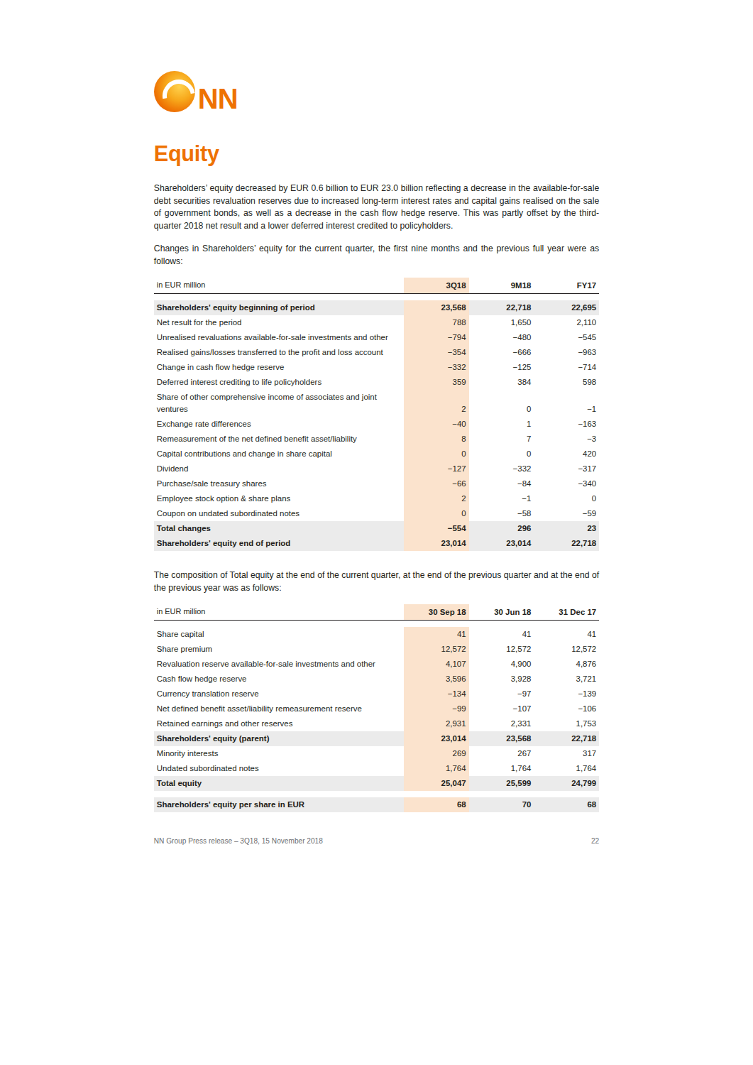NN
Equity
Shareholders’ equity decreased by EUR 0.6 billion to EUR 23.0 billion reflecting a decrease in the available-for-sale debt securities revaluation reserves due to increased long-term interest rates and capital gains realised on the sale of government bonds, as well as a decrease in the cash flow hedge reserve. This was partly offset by the third-quarter 2018 net result and a lower deferred interest credited to policyholders.
Changes in Shareholders’ equity for the current quarter, the first nine months and the previous full year were as follows:
| in EUR million | 3Q18 | 9M18 | FY17 |
| --- | --- | --- | --- |
| Shareholders' equity beginning of period | 23,568 | 22,718 | 22,695 |
| Net result for the period | 788 | 1,650 | 2,110 |
| Unrealised revaluations available-for-sale investments and other | −794 | −480 | −545 |
| Realised gains/losses transferred to the profit and loss account | −354 | −666 | −963 |
| Change in cash flow hedge reserve | −332 | −125 | −714 |
| Deferred interest crediting to life policyholders | 359 | 384 | 598 |
| Share of other comprehensive income of associates and joint ventures | 2 | 0 | −1 |
| Exchange rate differences | −40 | 1 | −163 |
| Remeasurement of the net defined benefit asset/liability | 8 | 7 | −3 |
| Capital contributions and change in share capital | 0 | 0 | 420 |
| Dividend | −127 | −332 | −317 |
| Purchase/sale treasury shares | −66 | −84 | −340 |
| Employee stock option & share plans | 2 | −1 | 0 |
| Coupon on undated subordinated notes | 0 | −58 | −59 |
| Total changes | −554 | 296 | 23 |
| Shareholders' equity end of period | 23,014 | 23,014 | 22,718 |
The composition of Total equity at the end of the current quarter, at the end of the previous quarter and at the end of the previous year was as follows:
| in EUR million | 30 Sep 18 | 30 Jun 18 | 31 Dec 17 |
| --- | --- | --- | --- |
| Share capital | 41 | 41 | 41 |
| Share premium | 12,572 | 12,572 | 12,572 |
| Revaluation reserve available-for-sale investments and other | 4,107 | 4,900 | 4,876 |
| Cash flow hedge reserve | 3,596 | 3,928 | 3,721 |
| Currency translation reserve | −134 | −97 | −139 |
| Net defined benefit asset/liability remeasurement reserve | −99 | −107 | −106 |
| Retained earnings and other reserves | 2,931 | 2,331 | 1,753 |
| Shareholders' equity (parent) | 23,014 | 23,568 | 22,718 |
| Minority interests | 269 | 267 | 317 |
| Undated subordinated notes | 1,764 | 1,764 | 1,764 |
| Total equity | 25,047 | 25,599 | 24,799 |
| Shareholders' equity per share in EUR | 68 | 70 | 68 |
NN Group Press release – 3Q18, 15 November 2018 22